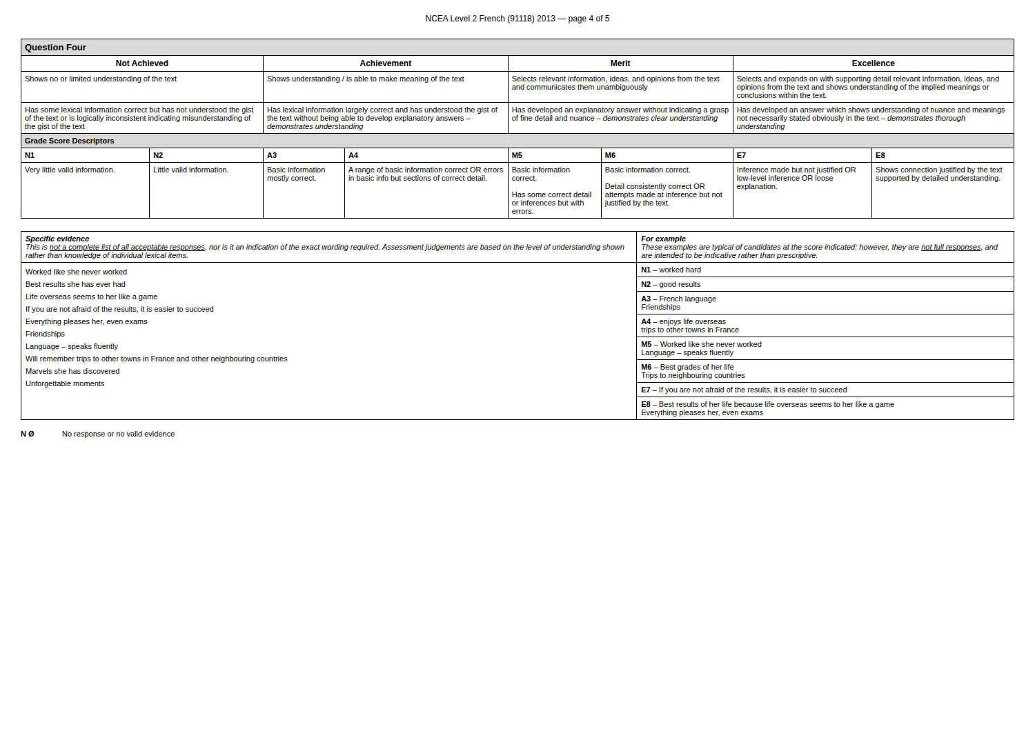NCEA Level 2 French (91118) 2013 — page 4 of 5
| Question Four |
| Not Achieved | Achievement | Merit | Excellence |
| Shows no or limited understanding of the text | Shows understanding / is able to make meaning of the text | Selects relevant information, ideas, and opinions from the text and communicates them unambiguously | Selects and expands on with supporting detail relevant information, ideas, and opinions from the text and shows understanding of the implied meanings or conclusions within the text. |
| Has some lexical information correct but has not understood the gist of the text or is logically inconsistent indicating misunderstanding of the gist of the text | Has lexical information largely correct and has understood the gist of the text without being able to develop explanatory answers – demonstrates understanding | Has developed an explanatory answer without indicating a grasp of fine detail and nuance – demonstrates clear understanding | Has developed an answer which shows understanding of nuance and meanings not necessarily stated obviously in the text – demonstrates thorough understanding |
| Grade Score Descriptors |
| N1 | N2 | A3 | A4 | M5 | M6 | E7 | E8 |
| Very little valid information. | Little valid information. | Basic information mostly correct. | A range of basic information correct OR errors in basic info but sections of correct detail. | Basic information correct. Has some correct detail or inferences but with errors. | Basic information correct. Detail consistently correct OR attempts made at inference but not justified by the text. | Inference made but not justified OR low-level inference OR loose explanation. | Shows connection justified by the text supported by detailed understanding. |
| Specific evidence This is not a complete list of all acceptable responses , nor is it an indication of the exact wording required. Assessment judgements are based on the level of understanding shown rather than knowledge of individual lexical items. | For example These examples are typical of candidates at the score indicated; however, they are not full responses , and are intended to be indicative rather than prescriptive. |
| Worked like she never worked Best results she has ever had Life overseas seems to her like a game If you are not afraid of the results, it is easier to succeed Everything pleases her, even exams Friendships Language – speaks fluently Will remember trips to other towns in France and other neighbouring countries Marvels she has discovered Unforgettable moments | N1 – worked hard |
| N2 – good results |
| A3 – French language Friendships |
| A4 – enjoys life overseas trips to other towns in France |
| M5 – Worked like she never worked Language – speaks fluently |
| M6 – Best grades of her life Trips to neighbouring countries |
| E7 – If you are not afraid of the results, it is easier to succeed |
| E8 – Best results of her life because life overseas seems to her like a game Everything pleases her, even exams |
N ØNo response or no valid evidence